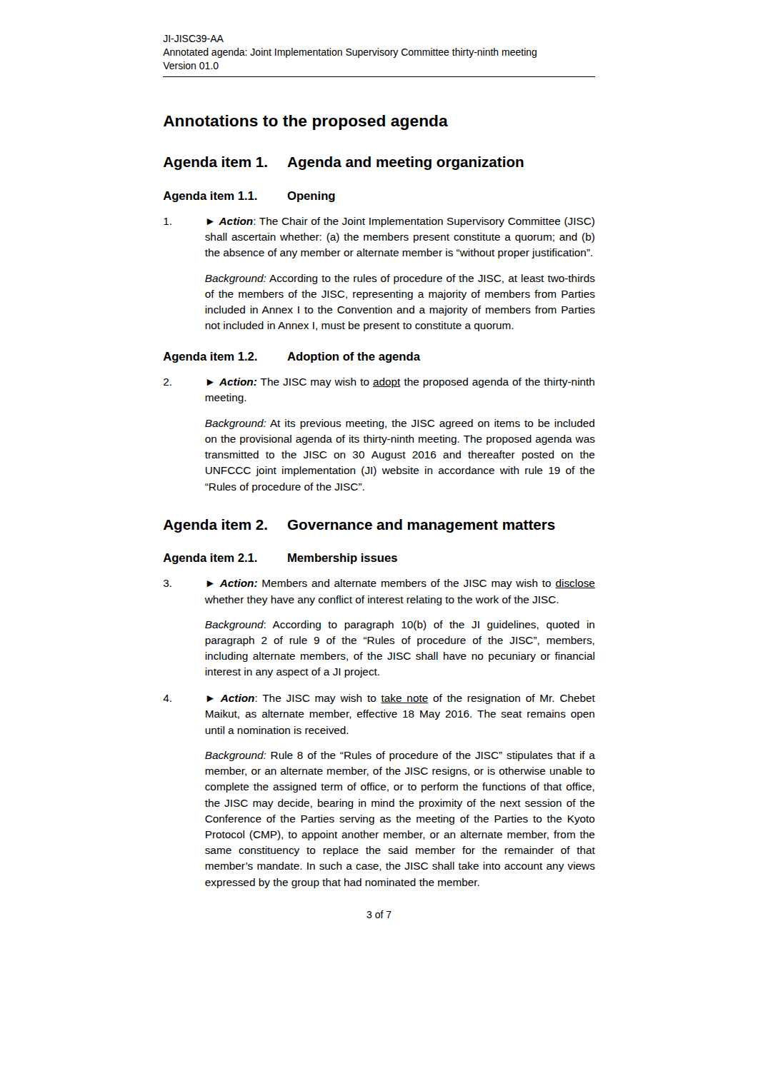JI-JISC39-AA
Annotated agenda: Joint Implementation Supervisory Committee thirty-ninth meeting
Version 01.0
Annotations to the proposed agenda
Agenda item 1. Agenda and meeting organization
Agenda item 1.1. Opening
1.
► Action: The Chair of the Joint Implementation Supervisory Committee (JISC) shall ascertain whether: (a) the members present constitute a quorum; and (b) the absence of any member or alternate member is “without proper justification”.
Background: According to the rules of procedure of the JISC, at least two-thirds of the members of the JISC, representing a majority of members from Parties included in Annex I to the Convention and a majority of members from Parties not included in Annex I, must be present to constitute a quorum.
Agenda item 1.2. Adoption of the agenda
2.
► Action: The JISC may wish to adopt the proposed agenda of the thirty-ninth meeting.
Background: At its previous meeting, the JISC agreed on items to be included on the provisional agenda of its thirty-ninth meeting. The proposed agenda was transmitted to the JISC on 30 August 2016 and thereafter posted on the UNFCCC joint implementation (JI) website in accordance with rule 19 of the “Rules of procedure of the JISC”.
Agenda item 2. Governance and management matters
Agenda item 2.1. Membership issues
3.
► Action: Members and alternate members of the JISC may wish to disclose whether they have any conflict of interest relating to the work of the JISC.
Background: According to paragraph 10(b) of the JI guidelines, quoted in paragraph 2 of rule 9 of the “Rules of procedure of the JISC”, members, including alternate members, of the JISC shall have no pecuniary or financial interest in any aspect of a JI project.
4.
► Action: The JISC may wish to take note of the resignation of Mr. Chebet Maikut, as alternate member, effective 18 May 2016. The seat remains open until a nomination is received.
Background: Rule 8 of the “Rules of procedure of the JISC” stipulates that if a member, or an alternate member, of the JISC resigns, or is otherwise unable to complete the assigned term of office, or to perform the functions of that office, the JISC may decide, bearing in mind the proximity of the next session of the Conference of the Parties serving as the meeting of the Parties to the Kyoto Protocol (CMP), to appoint another member, or an alternate member, from the same constituency to replace the said member for the remainder of that member’s mandate. In such a case, the JISC shall take into account any views expressed by the group that had nominated the member.
3 of 7